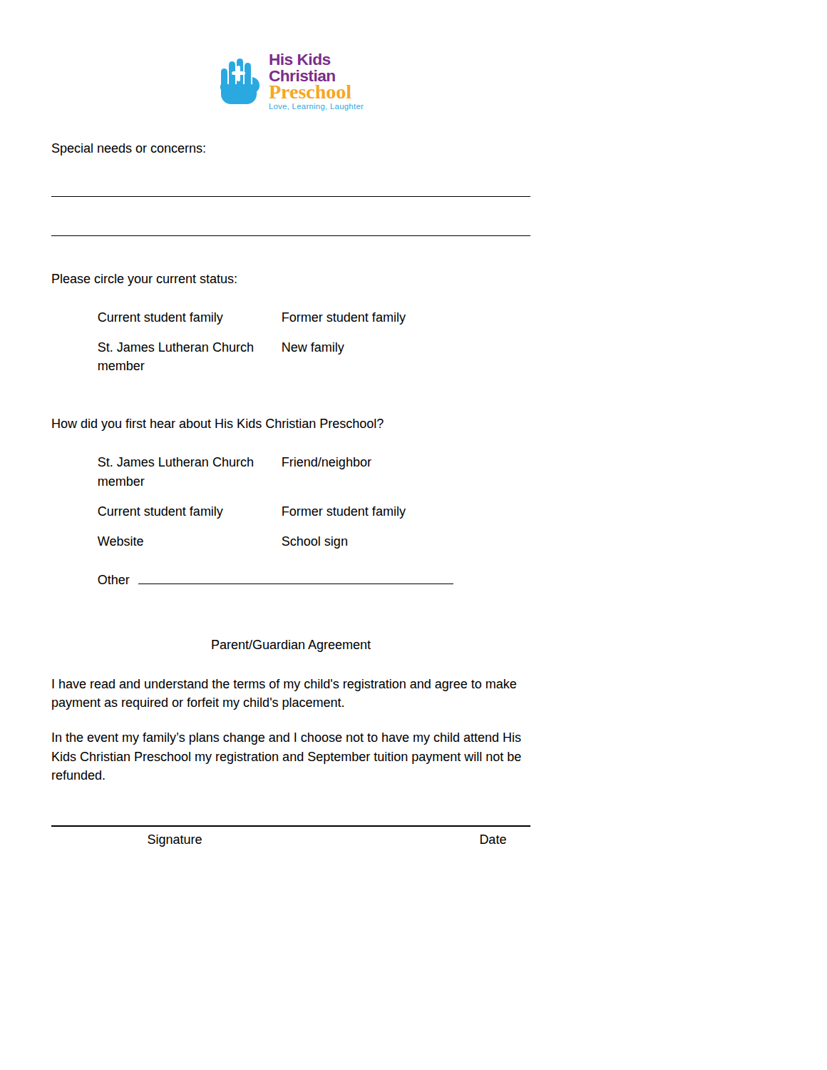His Kids
Christian
Preschool
Love, Learning, Laughter
Special needs or concerns:
Please circle your current status:
| Current student family | Former student family |
| St. James Lutheran Church member | New family |
How did you first hear about His Kids Christian Preschool?
| St. James Lutheran Church member | Friend/neighbor |
| Current student family | Former student family |
| Website | School sign |
Other
Parent/Guardian Agreement
I have read and understand the terms of my child's registration and agree to make payment as required or forfeit my child's placement.
In the event my family’s plans change and I choose not to have my child attend His Kids Christian Preschool my registration and September tuition payment will not be refunded.
Signature Date